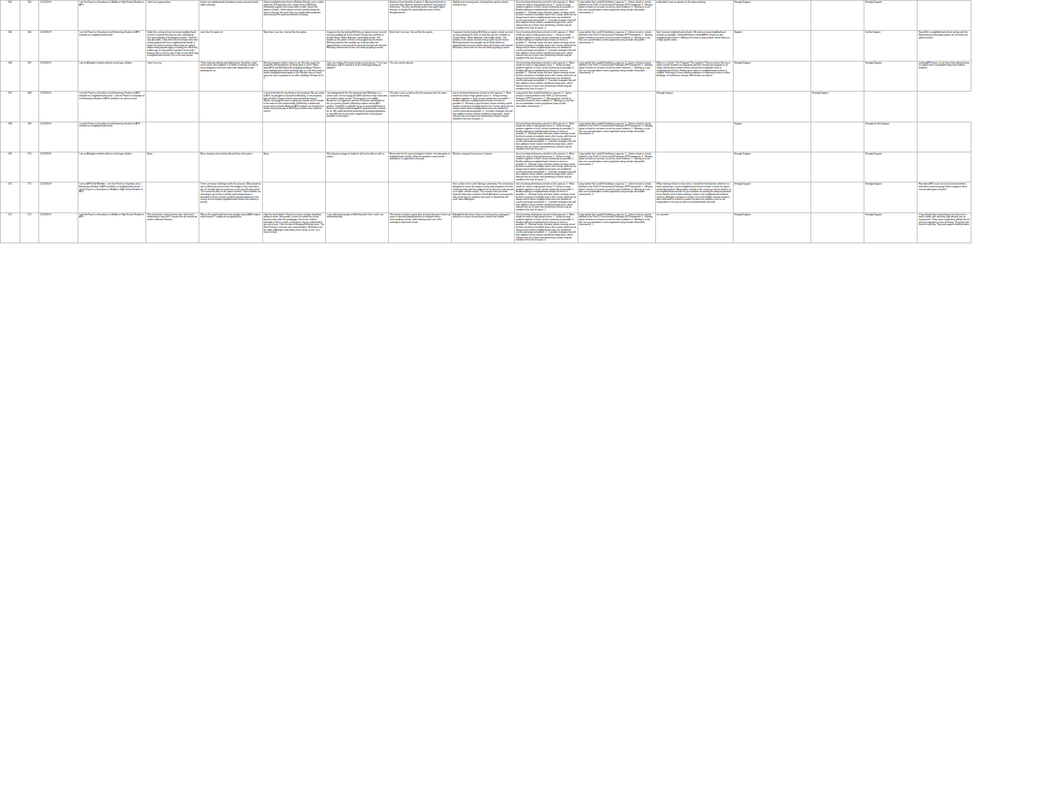| 565 | 565 | 11/23/2019 | I am the Parent or Guardian of a Middle or High School Student in APS | I don't see opportunities. | breaks up neighborhood attendance zones around schools, adds to busing. | Opens neighborhood school in Ballston-Rosslyn area, makes good use of Reed walk zone, keeps most of McKinley community together with many able to walk, moves the options schools. I think options schools should always be open to moving, because they are usually wider programs and received the expensive benefit of busing. | | Seems to have benefits of option 1. Moving immersion to area with more Spanish speakers would be very good for immersion. The tiny community seems very upset about moving, so maybe this would alleviate some of their disappointment. | Slightly more moving parts--moving three option schools instead of two. | Use of existing elementary schools to full capacity: 4 , Meet needs for seats in high-growth areas: 2 , Keep as many students together in each school community as possible: 5 , Enable walking to neighborhood schools as much as possible: 1 , Develop a plan that best utilizes existing school facilities located on available land in the County, which do not always match where neighborhood seats are needed for current and projected growth: 6 , Consider strategies that will best address recent student enrollment projections, which indicate that up to three new elementary schools may be needed in the next 10 years: 3 | Long waitlist that could fill building to capacity: 5 , Option school is clearly defined in the PreK-12 Instructional Pathways (IPP) framework: 3 , Moving option schools to increase access for more students: 4 , Moving to a site that can accommodate current population (may include relocatable classrooms): 2 | really didn't have an opinion on the above looking. | Strongly Support | | Strongly Support | |
| 566 | 566 | 11/23/2019 | I am the Parent or Guardian of an Elementary Student in APS enrolled in a neighborhood school | Under this scenario there are more neighborhood schools to spread the kids out over, allowing for less overcrowding of N arlington schools. I find this very desirable. I also think that this keeps kids more closely aligned with their neighborhood friends. It keeps the options schools where they are, which makes many people happy, including me. McKinley walkers get to stay walkers and don't have to be bussed. (this is not me, but I'd like to have McK stay a neighborhood school) This is the best option! | none that I'm aware of | None that I can see. I do not like this option. | It appears that by making McKinley an option school, we end up overcrowding all of the schools that get the overflow, to include Reed, Glebe, Ashlawn, and maybe others. The families at the option schools end up upset by the moves. McKinley families that wouldn't go to Reed under the representation scenario will be upset by having to be bussed. McKinley construction for the arts ends up going to waste. | None that I can see. I do not like this option. | It appears that by making McKinley an option school, we end up overcrowding all of the schools that get the overflow, to include Reed, Glebe, Ashlawn, and maybe others. The families at the option schools end up upset by the moves. McKinley families that wouldn't go to Reed under the representation scenario will be upset by having to be bussed. McKinley construction for the arts ends up going to waste. | Use of existing elementary schools to full capacity: 4 , Meet needs for seats in high-growth areas: 1 , Keep as many students together in each school community as possible: 3 , Enable walking to neighborhood schools as much as possible: 2 , Develop a plan that best utilizes existing school facilities located on available land in the County, which do not always match where neighborhood seats are needed for current and projected growth: 6 , Consider strategies that will best address recent student enrollment projections, which indicate that up to three new elementary schools may be needed in the next 10 years: 5 | Long waitlist that could fill building to capacity: 3 , Option school is clearly defined in the PreK-12 Instructional Pathways (IPP) framework: 2 , Moving option schools to increase access for more students: 4 , Moving to a site that can accommodate current population (may include relocatable classrooms): 1 | Don't remove neighborhood schools. We need as many neighborhood schools as possible. Taking McKinley to allow ASFS to have its own neighborhood school is robbing one school to pay another, where both are in high growth zones. | Support | | Do Not Support | Keep McK a neighborhood school and go with the Representative boundary option. Do not move the option schools. |
| 566 | 567 | 11/23/2019 | I am an Arlington resident without school-age children | I don't see any | Think reducing walking and adding busy should be a bad result and is short sighted. It is better to enlarge schools or move programs than have more kids riding buses and polluting our air. | Moving programs makes sense to me. But why aren't the programs and boundaries all being done at once? What about ATS and McKinley kids swapping buildings? Need a new neighborhood school and keep key as a but find a way to build a neighborhood program in the Rosslyn area or lease space for such a program in an office building. Perhaps for K-2. | Can't you reduce the moves of kids so less buses ? Can't you add space at ATS instead of all this shifting by doing an addition? | This one seems absurd. | | Use of existing elementary schools to full capacity: 5 , Meet needs for seats in high-growth areas: 2 , Keep as many students together in each school community as possible: 6 , Enable walking to neighborhood schools as much as possible: 1 , Develop a plan that best utilizes existing school facilities located on available land in the County, which do not always match where neighborhood seats are needed for current and projected growth: 4 , Consider strategies that will best address recent student enrollment projections, which indicate that up to three new elementary schools may be needed in the next 10 years: 3 | Long waitlist that could fill building to capacity: 3 , Option school is clearly defined in the PreK-12 Instructional Pathways (IPP) framework: 2 , Moving option schools to increase access for more students: 1 , Moving to a site that can accommodate current population (may include relocatable classrooms): 3 | What is a "school". The Program? The students? That is unclear. But since option school students are largely bused then moving that program to an under-utilized space makes sense and preserve walkable seats in neighborhood schools. Finding more space in neighborhoods is what is needed. Find ways to have smaller programs in community center or office buildings. Or build more schools. Where kids can walk to. | Strongly Support | | Strongly Support | Limiting APS buses is a lot more than about money. It is about more sustainable living and healthier students. |
| 567 | 568 | 11/23/2019 | I am the Parent or Guardian of an Elementary Student in APS enrolled in a neighborhood school , I am the Parent or Guardian of an Elementary Student in APS enrolled in an option school | | | I see few benefits for my family in this proposal. My son walks to ATS, my daughter is bussed to McKinley. In the proposal, they will both change schools and now both be bused. Worse, my daughter loses a significant number of her friends in the move as the student body of McKinley is disbursed across many schools. And now ATS students are bused even further than previously as McKinley is further west and less central. | I am disappointed that the proposal ends McKinley as a school and I am not happy that ATS will move only to become yet another option school. The proposal is incredibly disruptive to a significant amount of families and double for me as a parent of both a Mckinley student and an ATS student. Only ATS is walkable for us so moving McKinley to Reed is not helpful and moving ATS anywhere else is worse for us. We understand that planning for growing populations is very difficult, but we never imagined that the proposals would be so disruptive. | This plan is just as bad as the first proposal with the same issues for my family. | Use of existing elementary schools to full capacity: 3 , Meet needs for seats in high-growth areas: 6 , Keep as many students together in each school community as possible: 1 , Enable walking to neighborhood schools as much as possible: 4 , Develop a plan that best utilizes existing school facilities located on available land in the County, which do not always match where neighborhood seats are needed for current and projected growth: 5 , Consider strategies that will best address recent student enrollment projections, which indicate that up to three new elementary schools may be needed in the next 10 years: 2 | Long waitlist that could fill building to capacity: 3 , Option school is clearly defined in the PreK-12 Instructional Pathways (IPP) framework: 4 , Moving option schools to increase access for more students: 2 , Moving to a site that can accommodate current population (may include relocatable classrooms): 1 | | Strongly Support | | Strongly Support | |
| 568 | 569 | 11/23/2019 | I am the Parent or Guardian of an Elementary Student in APS enrolled in a neighborhood school | | | | | | | Use of existing elementary schools to full capacity: 4 , Meet needs for seats in high-growth areas: 6 , Keep as many students together in each school community as possible: 2 , Enable walking to neighborhood schools as much as possible: 3 , Develop a plan that best utilizes existing school facilities located on available land in the County, which do not always match where neighborhood seats are needed for current and projected growth: 5 , Consider strategies that will best address recent student enrollment projections, which indicate that up to three new elementary schools may be needed in the next 10 years: 1 | Long waitlist that could fill building to capacity: 1 , Option school is clearly defined in the PreK-12 Instructional Pathways (IPP) framework: 3 , Moving option schools to increase access for more students: 2 , Moving to a site that can accommodate current population (may include relocatable classrooms): 4 | | Support | | Strongly Do Not Support | |
| 569 | 570 | 11/23/2019 | I am an Arlington resident without school-age children | None. | More students and schools affected than other plans | None | Still a big percentage of students will not be able to walk to school. | More room for the special program schools, less disruption to neighborhood schools, allows for growth in areas where attendance is expected to increase | Minimal compared to previous 2 options | Use of existing elementary schools to full capacity: 4 , Meet needs for seats in high-growth areas: 3 , Keep as many students together in each school community as possible: 2 , Enable walking to neighborhood schools as much as possible: 6 , Develop a plan that best utilizes existing school facilities located on available land in the County, which do not always match where neighborhood seats are needed for current and projected growth: 5 , Consider strategies that will best address recent student enrollment projections, which indicate that up to three new elementary schools may be needed in the next 10 years: 1 | Long waitlist that could fill building to capacity: 3 , Option school is clearly defined in the PreK-12 Instructional Pathways (IPP) framework: 4 , Moving option schools to increase access for more students: 1 , Moving to a site that can accommodate current population (may include relocatable classrooms): 2 | | Strongly Support | | Strongly Support | |
| 570 | 571 | 11/23/2019 | I am an APS Staff Member , I am the Parent or Guardian of an Elementary Student in APS enrolled in a neighborhood school , I am the Parent or Guardian of a Middle or High School Student in APS | | There are many challenges with this scenario. Why would we opt to add buses and increase the budget in this area when we are already tight on resources as we are told every year? This scenario caters to the option schools. These families are choosing to go to these schools and transportation is provided so these schools could be placed anywhere in the county versus making neighborhood schools and walking a priority. | | | | this is unfair to the Carlin Springs community. The school was designed to house the unique county-wide programs that this school provides and the students do not deserve to be moved to an older, smaller school. This scenario also puts both Spanish immersion schools in South Arlington, increasing the time on the bus for students who want to attend from the north side of Arlington. | Use of existing elementary schools to full capacity: 4 , Meet needs for seats in high-growth areas: 3 , Keep as many students together in each school community as possible: 5 , Enable walking to neighborhood schools as much as possible: 1 , Develop a plan that best utilizes existing school facilities located on available land in the County, which do not always match where neighborhood seats are needed for current and projected growth: 6 , Consider strategies that will best address recent student enrollment projections, which indicate that up to three new elementary schools may be needed in the next 10 years: 2 | Long waitlist that could fill building to capacity: 2 , Option school is clearly defined in the PreK-12 Instructional Pathways (IPP) framework: 1 , Moving option schools to increase access for more students: 4 , Moving to a site that can accommodate current population (may include relocatable classrooms): 3 | When moving schools to new sites, it should first be looked at whether it is worth uprooting a current neighborhood school to make it easier for option school participants. Many option schools in the county are not as diverse as the neighborhood schools so you would be increasing the disparity between those families and at times making it unfair to the neighborhood students. Likewise, Arlington continues to make cuts to the budget, moving students who could walk to school to another location that requires a bus is not responsible in this way as well as environmentally unsound. | Strongly Support | | Strongly Support | How does APS reach out to low-income families and inform and encourage them to apply to these county-wide option schools? |
| 571 | 572 | 11/23/2019 | I am the Parent or Guardian of a Middle or High School Student in APS | This seems like a bad outcome, but I don't feel I understand it very well. It seems like we should not need to add more busses. | Why in the world would we move people around AND require more busses? I simply am not getting this | I like this much better. Parents in choice schools should be willing to move--they made a choice to attend the school because they value the pedagogy. One of our children attended a choice school--it was great, but we understood it was out choice. I like the idea of keeping McKinley intact. The Reed School is not near any county borders. McKinley is on the edge of Arlington and makes more sense, to me, as a choice school | I can understand people at McKinley don't like it and I can understand why | This seems to make a great deal of sense because it frees up space in densely populated parts of arlington where overcrowding is worst, while making smart use of the centrally located reed school | Nobody like the move. Choice school parents--and again I speak as a choice school parent--need to be flexible | Use of existing elementary schools to full capacity: 5 , Meet needs for seats in high-growth areas: 1 , Keep as many students together in each school community as possible: 6 , Enable walking to neighborhood schools as much as possible: 3 , Develop a plan that best utilizes existing school facilities located on available land in the County, which do not always match where neighborhood seats are needed for current and projected growth: 2 , Consider strategies that will best address recent student enrollment projections, which indicate that up to three new elementary schools may be needed in the next 10 years: 4 | Long waitlist that could fill building to capacity: 3 , Option school is clearly defined in the PreK-12 Instructional Pathways (IPP) framework: 2 , Moving option schools to increase access for more students: 4 , Moving to a site that can accommodate current population (may include relocatable classrooms): 1 | no comment | Strongly Support | | Strongly Support | It has always been astonishing to me that such a small county, with relatively high density, has so many buses. They cause congestion, pollute the air, and cost taxpayers a loss of money. They take time from the kids day. They work against healthy habits. |